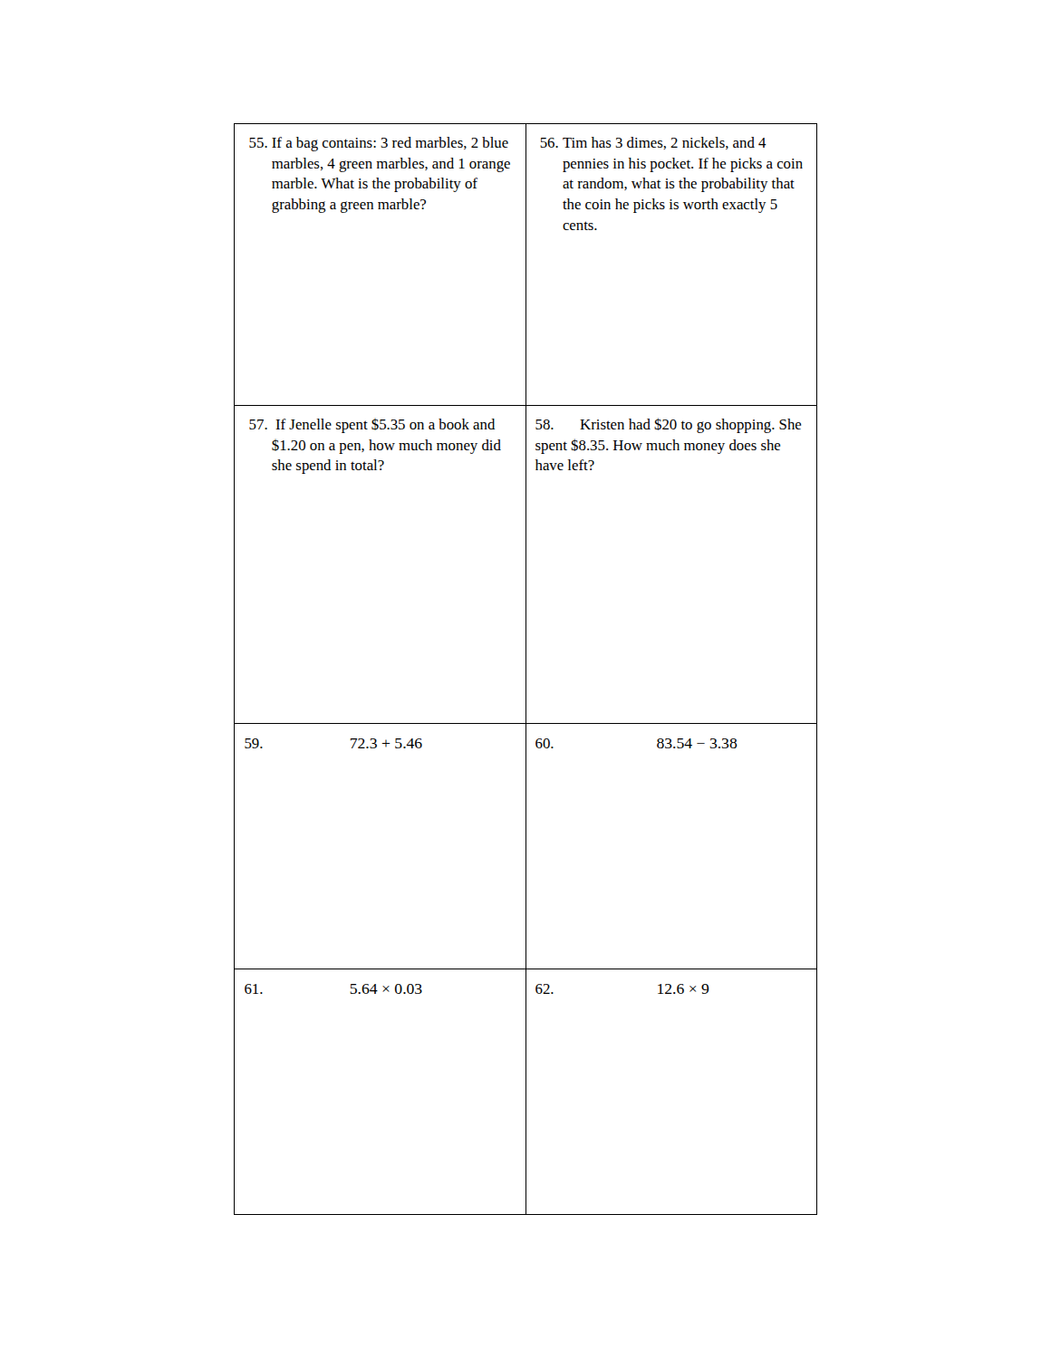| If a bag contains: 3 red marbles, 2 blue marbles, 4 green marbles, and 1 orange marble. What is the probability of grabbing a green marble? | Tim has 3 dimes, 2 nickels, and 4 pennies in his pocket. If he picks a coin at random, what is the probability that the coin he picks is worth exactly 5 cents. |
| If Jenelle spent $5.35 on a book and $1.20 on a pen, how much money did she spend in total? | 58. Kristen had $20 to go shopping. She spent $8.35. How much money does she have left? |
| 59. 72.3 + 5.46 | 60. 83.54 − 3.38 |
| 61. 5.64 × 0.03 | 62. 12.6 × 9 |